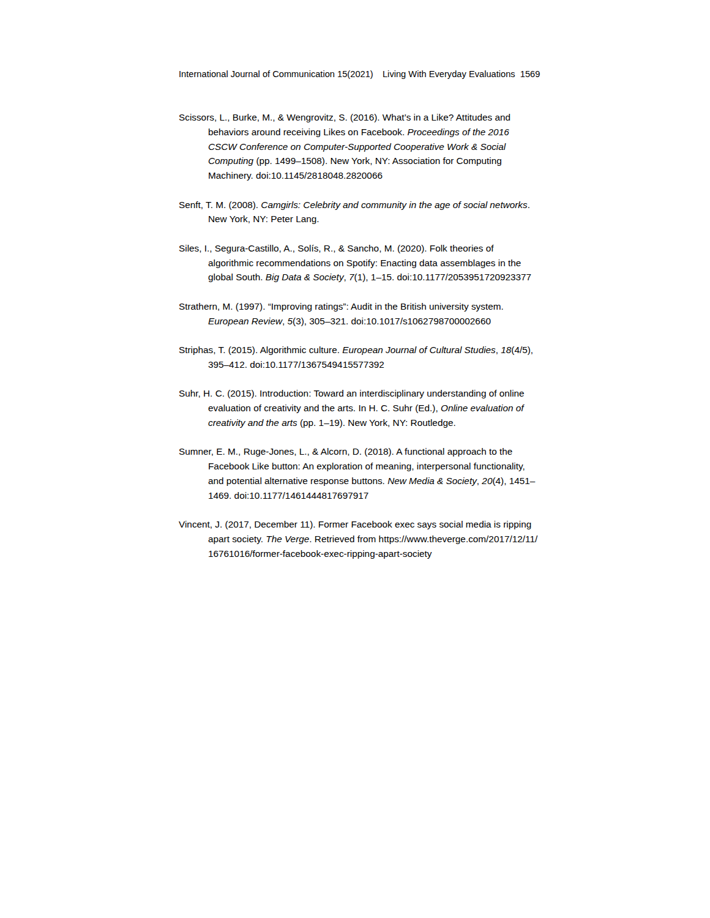International Journal of Communication 15(2021) Living With Everyday Evaluations 1569
Scissors, L., Burke, M., & Wengrovitz, S. (2016). What’s in a Like? Attitudes and behaviors around receiving Likes on Facebook. Proceedings of the 2016 CSCW Conference on Computer-Supported Cooperative Work & Social Computing (pp. 1499–1508). New York, NY: Association for Computing Machinery. doi:10.1145/2818048.2820066
Senft, T. M. (2008). Camgirls: Celebrity and community in the age of social networks. New York, NY: Peter Lang.
Siles, I., Segura-Castillo, A., Solís, R., & Sancho, M. (2020). Folk theories of algorithmic recommendations on Spotify: Enacting data assemblages in the global South. Big Data & Society, 7(1), 1–15. doi:10.1177/2053951720923377
Strathern, M. (1997). “Improving ratings”: Audit in the British university system. European Review, 5(3), 305–321. doi:10.1017/s1062798700002660
Striphas, T. (2015). Algorithmic culture. European Journal of Cultural Studies, 18(4/5), 395–412. doi:10.1177/1367549415577392
Suhr, H. C. (2015). Introduction: Toward an interdisciplinary understanding of online evaluation of creativity and the arts. In H. C. Suhr (Ed.), Online evaluation of creativity and the arts (pp. 1–19). New York, NY: Routledge.
Sumner, E. M., Ruge-Jones, L., & Alcorn, D. (2018). A functional approach to the Facebook Like button: An exploration of meaning, interpersonal functionality, and potential alternative response buttons. New Media & Society, 20(4), 1451–1469. doi:10.1177/1461444817697917
Vincent, J. (2017, December 11). Former Facebook exec says social media is ripping apart society. The Verge. Retrieved from https://www.theverge.com/2017/12/11/16761016/former-facebook-exec-ripping-apart-society